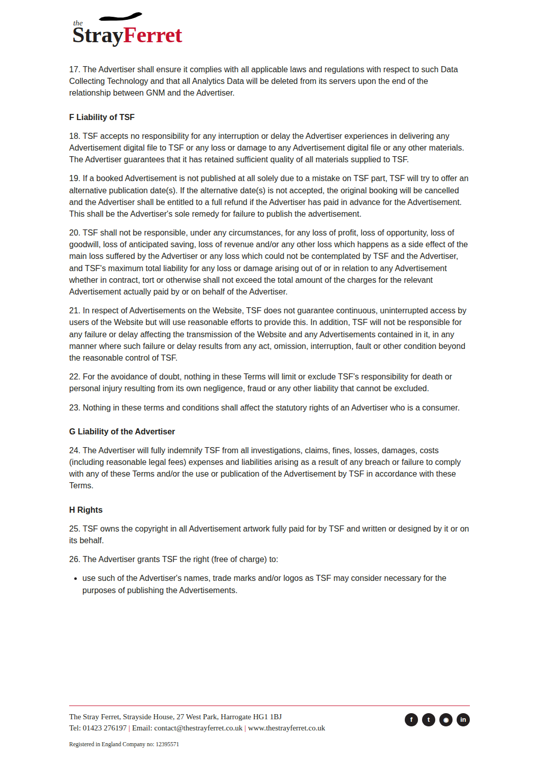the Stray Ferret
17. The Advertiser shall ensure it complies with all applicable laws and regulations with respect to such Data Collecting Technology and that all Analytics Data will be deleted from its servers upon the end of the relationship between GNM and the Advertiser.
F Liability of TSF
18. TSF accepts no responsibility for any interruption or delay the Advertiser experiences in delivering any Advertisement digital file to TSF or any loss or damage to any Advertisement digital file or any other materials. The Advertiser guarantees that it has retained sufficient quality of all materials supplied to TSF.
19. If a booked Advertisement is not published at all solely due to a mistake on TSF part, TSF will try to offer an alternative publication date(s). If the alternative date(s) is not accepted, the original booking will be cancelled and the Advertiser shall be entitled to a full refund if the Advertiser has paid in advance for the Advertisement. This shall be the Advertiser's sole remedy for failure to publish the advertisement.
20. TSF shall not be responsible, under any circumstances, for any loss of profit, loss of opportunity, loss of goodwill, loss of anticipated saving, loss of revenue and/or any other loss which happens as a side effect of the main loss suffered by the Advertiser or any loss which could not be contemplated by TSF and the Advertiser, and TSF's maximum total liability for any loss or damage arising out of or in relation to any Advertisement whether in contract, tort or otherwise shall not exceed the total amount of the charges for the relevant Advertisement actually paid by or on behalf of the Advertiser.
21. In respect of Advertisements on the Website, TSF does not guarantee continuous, uninterrupted access by users of the Website but will use reasonable efforts to provide this. In addition, TSF will not be responsible for any failure or delay affecting the transmission of the Website and any Advertisements contained in it, in any manner where such failure or delay results from any act, omission, interruption, fault or other condition beyond the reasonable control of TSF.
22. For the avoidance of doubt, nothing in these Terms will limit or exclude TSF's responsibility for death or personal injury resulting from its own negligence, fraud or any other liability that cannot be excluded.
23. Nothing in these terms and conditions shall affect the statutory rights of an Advertiser who is a consumer.
G Liability of the Advertiser
24. The Advertiser will fully indemnify TSF from all investigations, claims, fines, losses, damages, costs (including reasonable legal fees) expenses and liabilities arising as a result of any breach or failure to comply with any of these Terms and/or the use or publication of the Advertisement by TSF in accordance with these Terms.
H Rights
25. TSF owns the copyright in all Advertisement artwork fully paid for by TSF and written or designed by it or on its behalf.
26. The Advertiser grants TSF the right (free of charge) to:
use such of the Advertiser's names, trade marks and/or logos as TSF may consider necessary for the purposes of publishing the Advertisements.
The Stray Ferret, Strayside House, 27 West Park, Harrogate HG1 1BJ
Tel: 01423 276197 | Email: contact@thestrayferret.co.uk | www.thestrayferret.co.uk
Registered in England Company no: 12395571
f t ◉ in